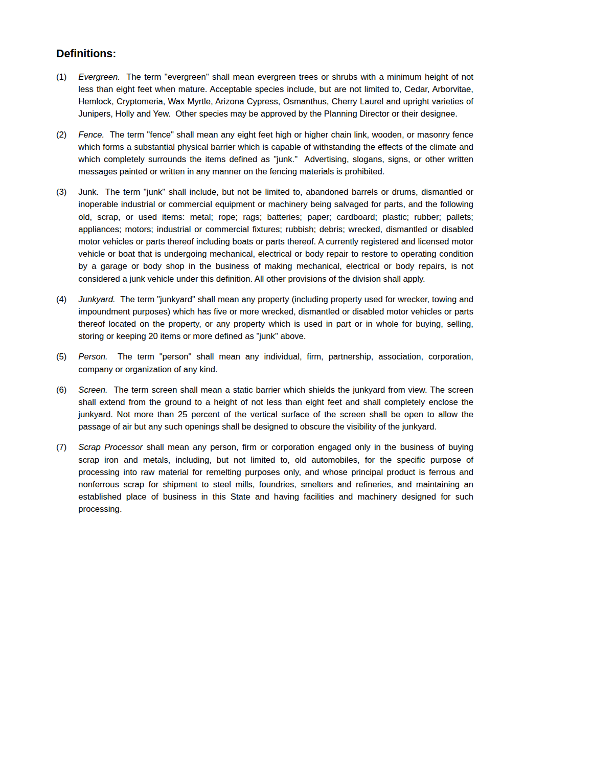Definitions:
(1) Evergreen. The term "evergreen" shall mean evergreen trees or shrubs with a minimum height of not less than eight feet when mature. Acceptable species include, but are not limited to, Cedar, Arborvitae, Hemlock, Cryptomeria, Wax Myrtle, Arizona Cypress, Osmanthus, Cherry Laurel and upright varieties of Junipers, Holly and Yew. Other species may be approved by the Planning Director or their designee.
(2) Fence. The term "fence" shall mean any eight feet high or higher chain link, wooden, or masonry fence which forms a substantial physical barrier which is capable of withstanding the effects of the climate and which completely surrounds the items defined as "junk." Advertising, slogans, signs, or other written messages painted or written in any manner on the fencing materials is prohibited.
(3) Junk. The term "junk" shall include, but not be limited to, abandoned barrels or drums, dismantled or inoperable industrial or commercial equipment or machinery being salvaged for parts, and the following old, scrap, or used items: metal; rope; rags; batteries; paper; cardboard; plastic; rubber; pallets; appliances; motors; industrial or commercial fixtures; rubbish; debris; wrecked, dismantled or disabled motor vehicles or parts thereof including boats or parts thereof. A currently registered and licensed motor vehicle or boat that is undergoing mechanical, electrical or body repair to restore to operating condition by a garage or body shop in the business of making mechanical, electrical or body repairs, is not considered a junk vehicle under this definition. All other provisions of the division shall apply.
(4) Junkyard. The term "junkyard" shall mean any property (including property used for wrecker, towing and impoundment purposes) which has five or more wrecked, dismantled or disabled motor vehicles or parts thereof located on the property, or any property which is used in part or in whole for buying, selling, storing or keeping 20 items or more defined as "junk" above.
(5) Person. The term "person" shall mean any individual, firm, partnership, association, corporation, company or organization of any kind.
(6) Screen. The term screen shall mean a static barrier which shields the junkyard from view. The screen shall extend from the ground to a height of not less than eight feet and shall completely enclose the junkyard. Not more than 25 percent of the vertical surface of the screen shall be open to allow the passage of air but any such openings shall be designed to obscure the visibility of the junkyard.
(7) Scrap Processor shall mean any person, firm or corporation engaged only in the business of buying scrap iron and metals, including, but not limited to, old automobiles, for the specific purpose of processing into raw material for remelting purposes only, and whose principal product is ferrous and nonferrous scrap for shipment to steel mills, foundries, smelters and refineries, and maintaining an established place of business in this State and having facilities and machinery designed for such processing.